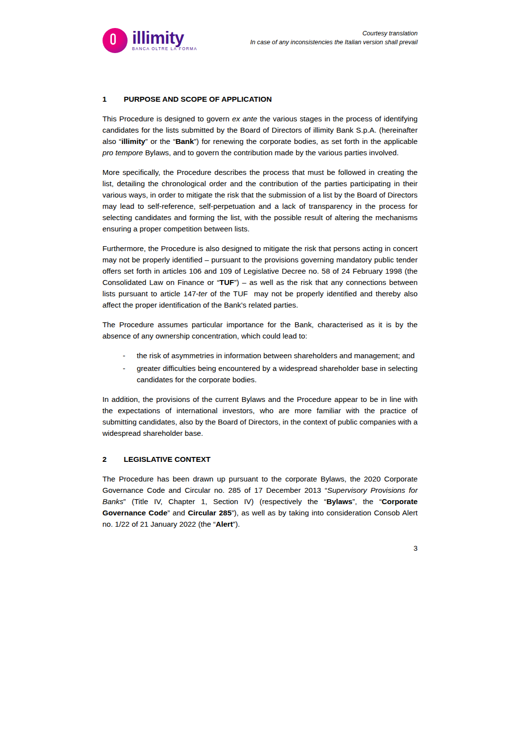illimity
Banca oltre la forma
Courtesy translation
In case of any inconsistencies the Italian version shall prevail
1 PURPOSE AND SCOPE OF APPLICATION
This Procedure is designed to govern ex ante the various stages in the process of identifying candidates for the lists submitted by the Board of Directors of illimity Bank S.p.A. (hereinafter also “illimity” or the “Bank”) for renewing the corporate bodies, as set forth in the applicable pro tempore Bylaws, and to govern the contribution made by the various parties involved.
More specifically, the Procedure describes the process that must be followed in creating the list, detailing the chronological order and the contribution of the parties participating in their various ways, in order to mitigate the risk that the submission of a list by the Board of Directors may lead to self-reference, self-perpetuation and a lack of transparency in the process for selecting candidates and forming the list, with the possible result of altering the mechanisms ensuring a proper competition between lists.
Furthermore, the Procedure is also designed to mitigate the risk that persons acting in concert may not be properly identified – pursuant to the provisions governing mandatory public tender offers set forth in articles 106 and 109 of Legislative Decree no. 58 of 24 February 1998 (the Consolidated Law on Finance or “TUF”) – as well as the risk that any connections between lists pursuant to article 147-ter of the TUF may not be properly identified and thereby also affect the proper identification of the Bank’s related parties.
The Procedure assumes particular importance for the Bank, characterised as it is by the absence of any ownership concentration, which could lead to:
the risk of asymmetries in information between shareholders and management; and
greater difficulties being encountered by a widespread shareholder base in selecting candidates for the corporate bodies.
In addition, the provisions of the current Bylaws and the Procedure appear to be in line with the expectations of international investors, who are more familiar with the practice of submitting candidates, also by the Board of Directors, in the context of public companies with a widespread shareholder base.
2 LEGISLATIVE CONTEXT
The Procedure has been drawn up pursuant to the corporate Bylaws, the 2020 Corporate Governance Code and Circular no. 285 of 17 December 2013 “Supervisory Provisions for Banks” (Title IV, Chapter 1, Section IV) (respectively the “Bylaws”, the “Corporate Governance Code” and Circular 285”), as well as by taking into consideration Consob Alert no. 1/22 of 21 January 2022 (the “Alert”).
3